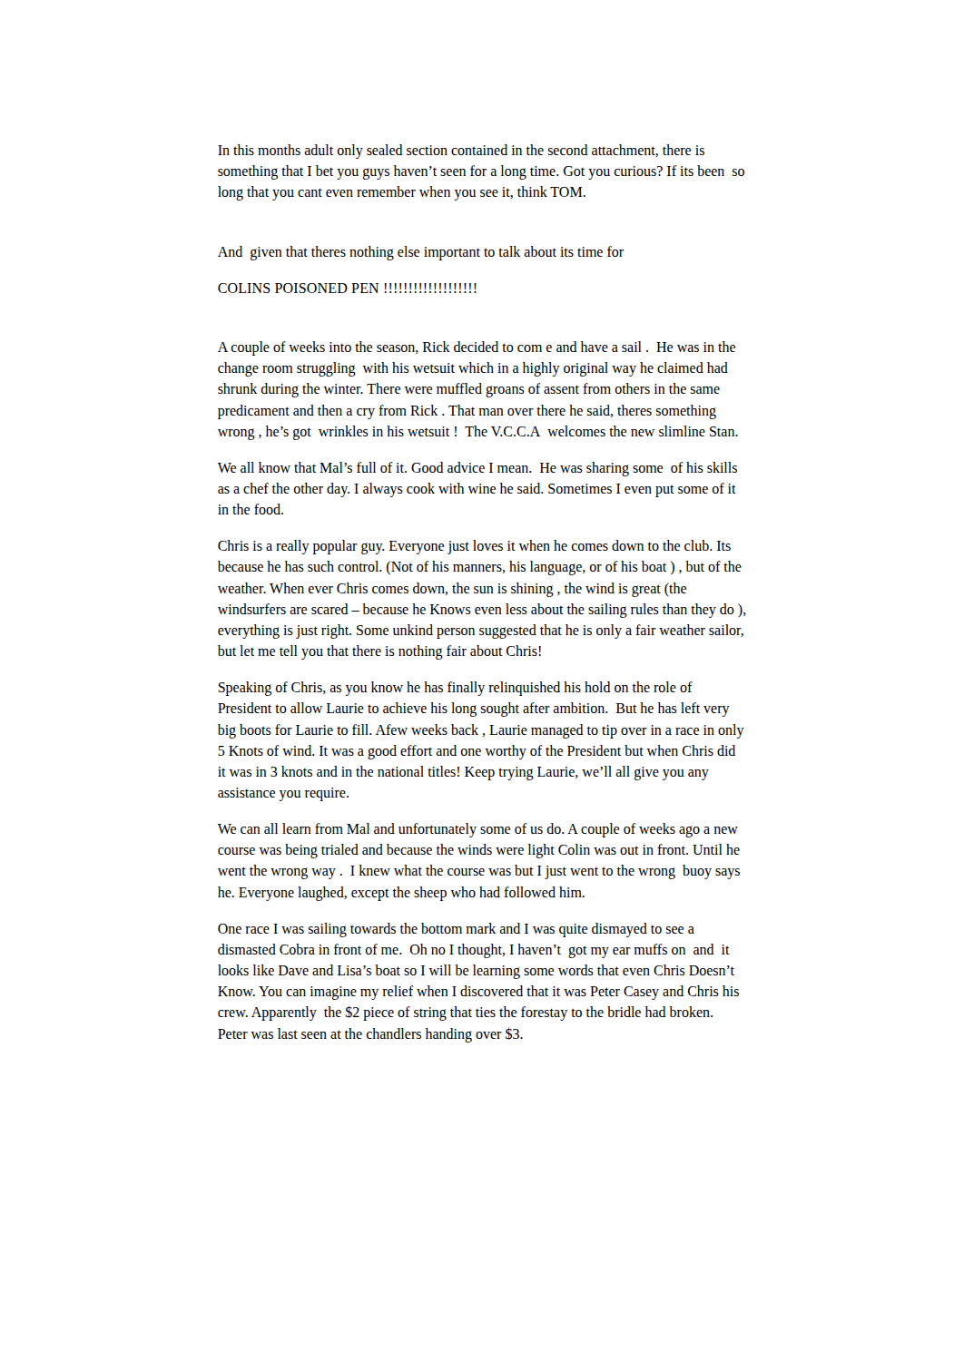In this months adult only sealed section contained in the second attachment, there is something that I bet you guys haven’t seen for a long time. Got you curious? If its been so long that you cant even remember when you see it, think TOM.
And given that theres nothing else important to talk about its time for
COLINS POISONED PEN !!!!!!!!!!!!!!!!!!!
A couple of weeks into the season, Rick decided to com e and have a sail . He was in the change room struggling with his wetsuit which in a highly original way he claimed had shrunk during the winter. There were muffled groans of assent from others in the same predicament and then a cry from Rick . That man over there he said, theres something wrong , he’s got wrinkles in his wetsuit ! The V.C.C.A welcomes the new slimline Stan.
We all know that Mal’s full of it. Good advice I mean. He was sharing some of his skills as a chef the other day. I always cook with wine he said. Sometimes I even put some of it in the food.
Chris is a really popular guy. Everyone just loves it when he comes down to the club. Its because he has such control. (Not of his manners, his language, or of his boat ) , but of the weather. When ever Chris comes down, the sun is shining , the wind is great (the windsurfers are scared – because he Knows even less about the sailing rules than they do ), everything is just right. Some unkind person suggested that he is only a fair weather sailor, but let me tell you that there is nothing fair about Chris!
Speaking of Chris, as you know he has finally relinquished his hold on the role of President to allow Laurie to achieve his long sought after ambition. But he has left very big boots for Laurie to fill. Afew weeks back , Laurie managed to tip over in a race in only 5 Knots of wind. It was a good effort and one worthy of the President but when Chris did it was in 3 knots and in the national titles! Keep trying Laurie, we’ll all give you any assistance you require.
We can all learn from Mal and unfortunately some of us do. A couple of weeks ago a new course was being trialed and because the winds were light Colin was out in front. Until he went the wrong way . I knew what the course was but I just went to the wrong buoy says he. Everyone laughed, except the sheep who had followed him.
One race I was sailing towards the bottom mark and I was quite dismayed to see a dismasted Cobra in front of me. Oh no I thought, I haven’t got my ear muffs on and it looks like Dave and Lisa’s boat so I will be learning some words that even Chris Doesn’t Know. You can imagine my relief when I discovered that it was Peter Casey and Chris his crew. Apparently the $2 piece of string that ties the forestay to the bridle had broken. Peter was last seen at the chandlers handing over $3.